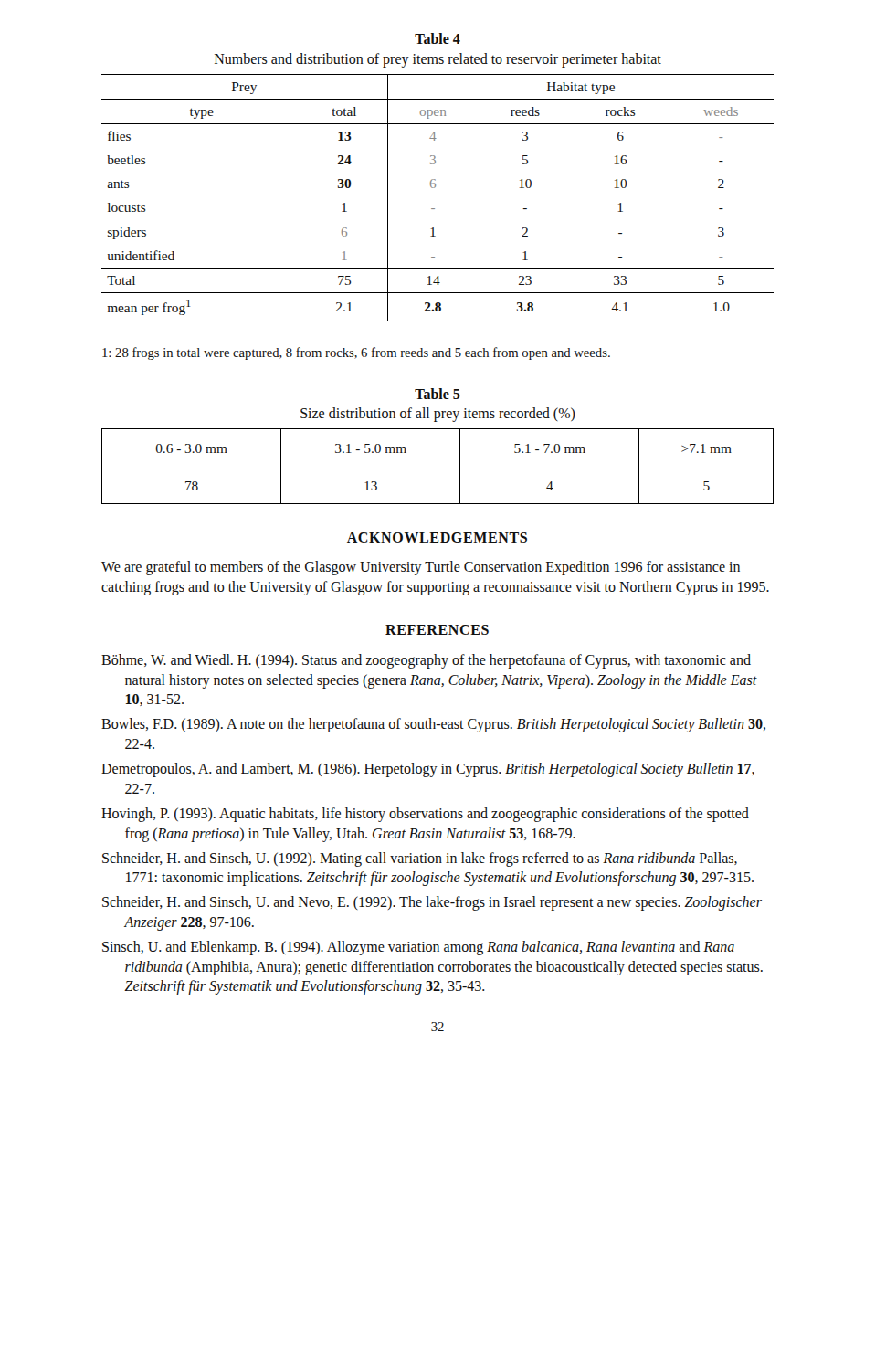Table 4 Numbers and distribution of prey items related to reservoir perimeter habitat
| Prey | Habitat type |
| --- | --- |
| type | total | open | reeds | rocks | weeds |
| flies | 13 | 4 | 3 | 6 | - |
| beetles | 24 | 3 | 5 | 16 | - |
| ants | 30 | 6 | 10 | 10 | 2 |
| locusts | 1 | - | - | 1 | - |
| spiders | 6 | 1 | 2 | - | 3 |
| unidentified | 1 | - | 1 | - | - |
| Total | 75 | 14 | 23 | 33 | 5 |
| mean per frog 1 | 2.1 | 2.8 | 3.8 | 4.1 | 1.0 |
1: 28 frogs in total were captured, 8 from rocks, 6 from reeds and 5 each from open and weeds.
Table 5 Size distribution of all prey items recorded (%)
| 0.6 - 3.0 mm | 3.1 - 5.0 mm | 5.1 - 7.0 mm | >7.1 mm |
| 78 | 13 | 4 | 5 |
ACKNOWLEDGEMENTS
We are grateful to members of the Glasgow University Turtle Conservation Expedition 1996 for assistance in catching frogs and to the University of Glasgow for supporting a reconnaissance visit to Northern Cyprus in 1995.
REFERENCES
Böhme, W. and Wiedl. H. (1994). Status and zoogeography of the herpetofauna of Cyprus, with taxonomic and natural history notes on selected species (genera Rana, Coluber, Natrix, Vipera). Zoology in the Middle East 10, 31-52.
Bowles, F.D. (1989). A note on the herpetofauna of south-east Cyprus. British Herpetological Society Bulletin 30, 22-4.
Demetropoulos, A. and Lambert, M. (1986). Herpetology in Cyprus. British Herpetological Society Bulletin 17, 22-7.
Hovingh, P. (1993). Aquatic habitats, life history observations and zoogeographic considerations of the spotted frog (Rana pretiosa) in Tule Valley, Utah. Great Basin Naturalist 53, 168-79.
Schneider, H. and Sinsch, U. (1992). Mating call variation in lake frogs referred to as Rana ridibunda Pallas, 1771: taxonomic implications. Zeitschrift für zoologische Systematik und Evolutionsforschung 30, 297-315.
Schneider, H. and Sinsch, U. and Nevo, E. (1992). The lake-frogs in Israel represent a new species. Zoologischer Anzeiger 228, 97-106.
Sinsch, U. and Eblenkamp. B. (1994). Allozyme variation among Rana balcanica, Rana levantina and Rana ridibunda (Amphibia, Anura); genetic differentiation corroborates the bioacoustically detected species status. Zeitschrift für Systematik und Evolutionsforschung 32, 35-43.
32